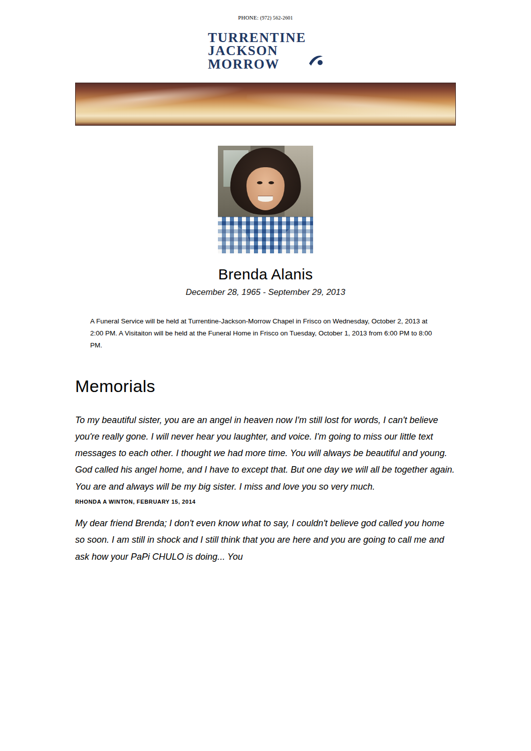PHONE: (972) 562-2601
TURRENTINE JACKSON MORROW
Brenda Alanis
December 28, 1965 - September 29, 2013
A Funeral Service will be held at Turrentine-Jackson-Morrow Chapel in Frisco on Wednesday, October 2, 2013 at 2:00 PM. A Visitaiton will be held at the Funeral Home in Frisco on Tuesday, October 1, 2013 from 6:00 PM to 8:00 PM.
Memorials
To my beautiful sister, you are an angel in heaven now I'm still lost for words, I can't believe you're really gone. I will never hear you laughter, and voice. I'm going to miss our little text messages to each other. I thought we had more time. You will always be beautiful and young. God called his angel home, and I have to except that. But one day we will all be together again. You are and always will be my big sister. I miss and love you so very much.
Rhonda A Winton, February 15, 2014
My dear friend Brenda; I don't even know what to say, I couldn't believe god called you home so soon. I am still in shock and I still think that you are here and you are going to call me and ask how your PaPi CHULO is doing... You